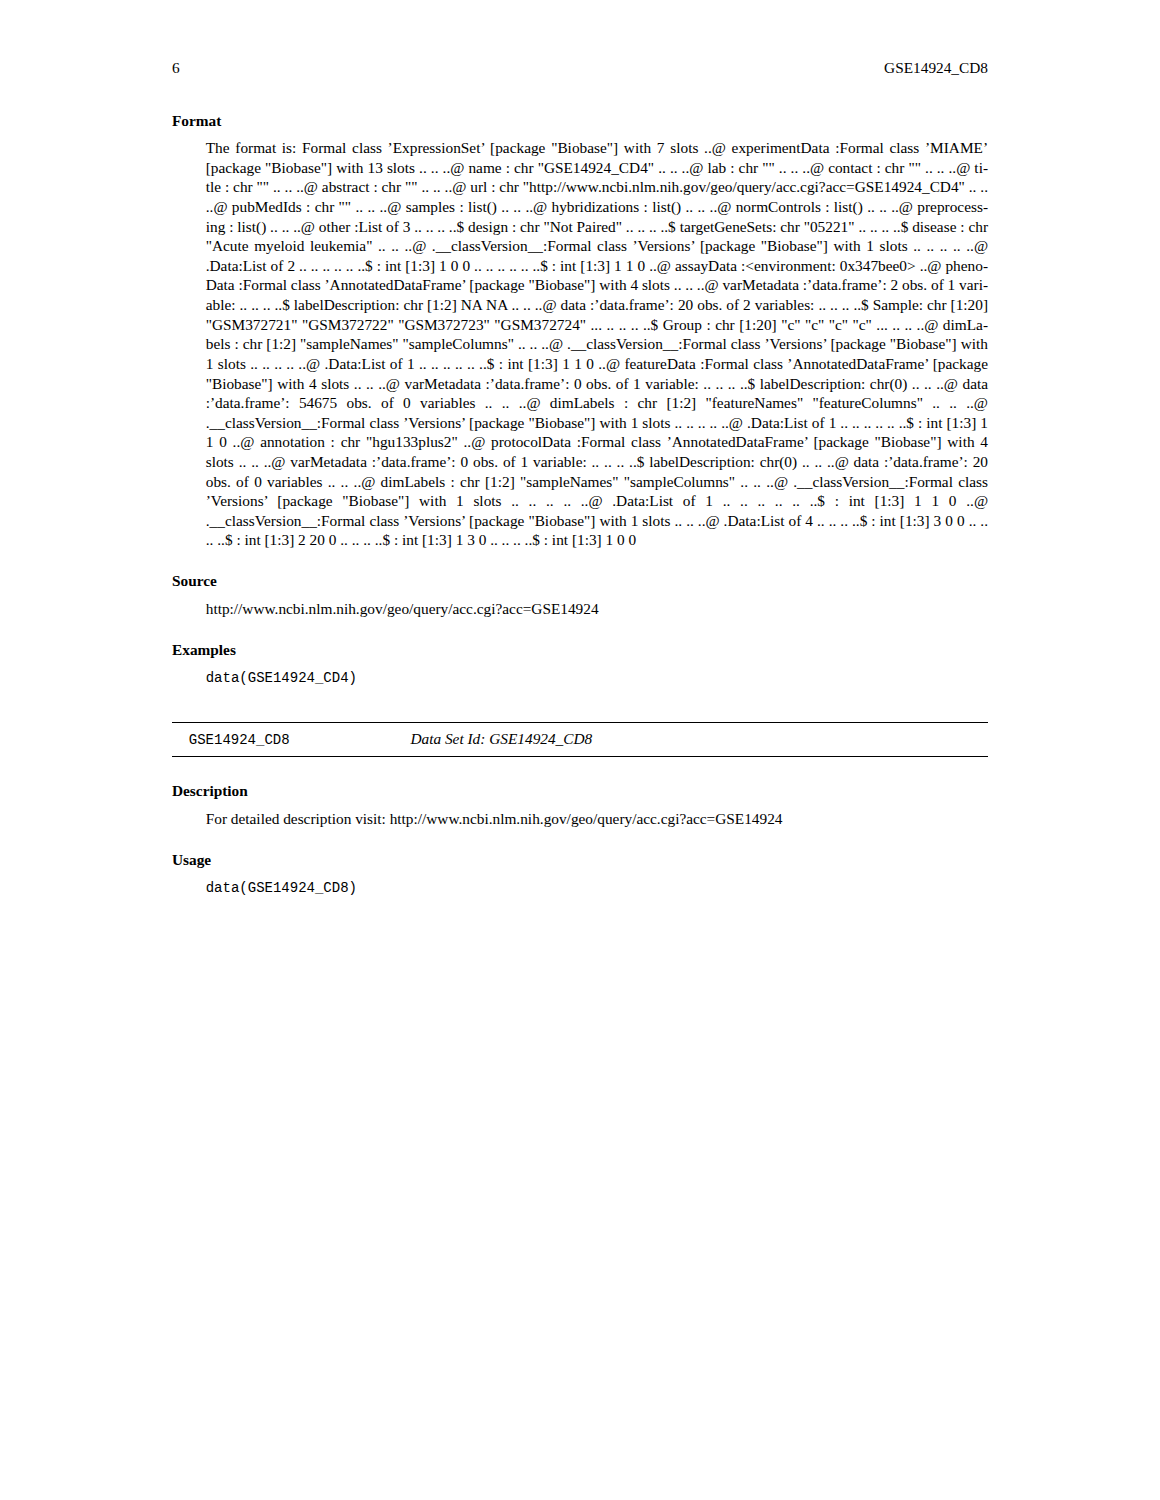6 GSE14924_CD8
Format
The format is: Formal class ’ExpressionSet’ [package "Biobase"] with 7 slots ..@ experimentData :Formal class ’MIAME’ [package "Biobase"] with 13 slots .. .. ..@ name : chr "GSE14924_CD4" .. .. ..@ lab : chr "" .. .. ..@ contact : chr "" .. .. ..@ title : chr "" .. .. ..@ abstract : chr "" .. .. ..@ url : chr "http://www.ncbi.nlm.nih.gov/geo/query/acc.cgi?acc=GSE14924_CD4" .. .. ..@ pubMedIds : chr "" .. .. ..@ samples : list() .. .. ..@ hybridizations : list() .. .. ..@ normControls : list() .. .. ..@ preprocessing : list() .. .. ..@ other :List of 3 .. .. .. ..$ design : chr "Not Paired" .. .. .. ..$ targetGeneSets: chr "05221" .. .. .. ..$ disease : chr "Acute myeloid leukemia" .. .. ..@ .__classVersion__:Formal class ’Versions’ [package "Biobase"] with 1 slots .. .. .. .. ..@ .Data:List of 2 .. .. .. .. .. ..$ : int [1:3] 1 0 0 .. .. .. .. .. ..$ : int [1:3] 1 1 0 ..@ assayData :<environment: 0x347bee0> ..@ phenoData :Formal class ’AnnotatedDataFrame’ [package "Biobase"] with 4 slots .. .. ..@ varMetadata :’data.frame’: 2 obs. of 1 variable: .. .. .. ..$ labelDescription: chr [1:2] NA NA .. .. ..@ data :’data.frame’: 20 obs. of 2 variables: .. .. .. ..$ Sample: chr [1:20] "GSM372721" "GSM372722" "GSM372723" "GSM372724" ... .. .. .. ..$ Group : chr [1:20] "c" "c" "c" "c" ... .. .. ..@ dimLabels : chr [1:2] "sampleNames" "sampleColumns" .. .. ..@ .__classVersion__:Formal class ’Versions’ [package "Biobase"] with 1 slots .. .. .. .. ..@ .Data:List of 1 .. .. .. .. .. ..$ : int [1:3] 1 1 0 ..@ featureData :Formal class ’AnnotatedDataFrame’ [package "Biobase"] with 4 slots .. .. ..@ varMetadata :’data.frame’: 0 obs. of 1 variable: .. .. .. ..$ labelDescription: chr(0) .. .. ..@ data :’data.frame’: 54675 obs. of 0 variables .. .. ..@ dimLabels : chr [1:2] "featureNames" "featureColumns" .. .. ..@ .__classVersion__:Formal class ’Versions’ [package "Biobase"] with 1 slots .. .. .. .. ..@ .Data:List of 1 .. .. .. .. .. ..$ : int [1:3] 1 1 0 ..@ annotation : chr "hgu133plus2" ..@ protocolData :Formal class ’AnnotatedDataFrame’ [package "Biobase"] with 4 slots .. .. ..@ varMetadata :’data.frame’: 0 obs. of 1 variable: .. .. .. ..$ labelDescription: chr(0) .. .. ..@ data :’data.frame’: 20 obs. of 0 variables .. .. ..@ dimLabels : chr [1:2] "sampleNames" "sampleColumns" .. .. ..@ .__classVersion__:Formal class ’Versions’ [package "Biobase"] with 1 slots .. .. .. .. ..@ .Data:List of 1 .. .. .. .. .. ..$ : int [1:3] 1 1 0 ..@ .__classVersion__:Formal class ’Versions’ [package "Biobase"] with 1 slots .. .. ..@ .Data:List of 4 .. .. .. ..$ : int [1:3] 3 0 0 .. .. .. ..$ : int [1:3] 2 20 0 .. .. .. ..$ : int [1:3] 1 3 0 .. .. .. ..$ : int [1:3] 1 0 0
Source
http://www.ncbi.nlm.nih.gov/geo/query/acc.cgi?acc=GSE14924
Examples
data(GSE14924_CD4)
GSE14924_CD8 Data Set Id: GSE14924_CD8
Description
For detailed description visit: http://www.ncbi.nlm.nih.gov/geo/query/acc.cgi?acc=GSE14924
Usage
data(GSE14924_CD8)